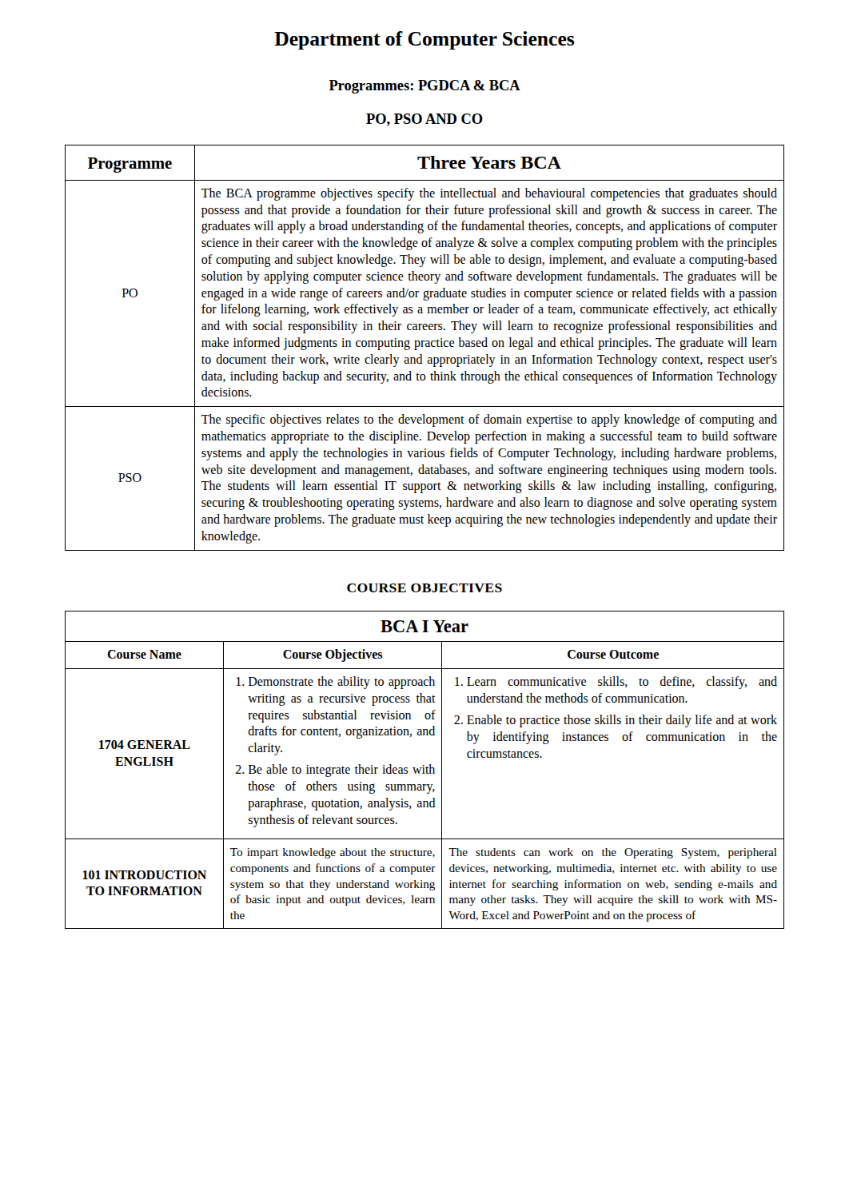Department of Computer Sciences
Programmes: PGDCA & BCA
PO, PSO AND CO
| Programme | Three Years BCA |
| PO | The BCA programme objectives specify the intellectual and behavioural competencies that graduates should possess and that provide a foundation for their future professional skill and growth & success in career. The graduates will apply a broad understanding of the fundamental theories, concepts, and applications of computer science in their career with the knowledge of analyze & solve a complex computing problem with the principles of computing and subject knowledge. They will be able to design, implement, and evaluate a computing-based solution by applying computer science theory and software development fundamentals. The graduates will be engaged in a wide range of careers and/or graduate studies in computer science or related fields with a passion for lifelong learning, work effectively as a member or leader of a team, communicate effectively, act ethically and with social responsibility in their careers. They will learn to recognize professional responsibilities and make informed judgments in computing practice based on legal and ethical principles. The graduate will learn to document their work, write clearly and appropriately in an Information Technology context, respect user's data, including backup and security, and to think through the ethical consequences of Information Technology decisions. |
| PSO | The specific objectives relates to the development of domain expertise to apply knowledge of computing and mathematics appropriate to the discipline. Develop perfection in making a successful team to build software systems and apply the technologies in various fields of Computer Technology, including hardware problems, web site development and management, databases, and software engineering techniques using modern tools. The students will learn essential IT support & networking skills & law including installing, configuring, securing & troubleshooting operating systems, hardware and also learn to diagnose and solve operating system and hardware problems. The graduate must keep acquiring the new technologies independently and update their knowledge. |
COURSE OBJECTIVES
BCA I Year
| Course Name | Course Objectives | Course Outcome |
| --- | --- | --- |
| 1704 GENERAL ENGLISH | Demonstrate the ability to approach writing as a recursive process that requires substantial revision of drafts for content, organization, and clarity. Be able to integrate their ideas with those of others using summary, paraphrase, quotation, analysis, and synthesis of relevant sources. | Learn communicative skills, to define, classify, and understand the methods of communication. Enable to practice those skills in their daily life and at work by identifying instances of communication in the circumstances. |
| 101 INTRODUCTION TO INFORMATION | To impart knowledge about the structure, components and functions of a computer system so that they understand working of basic input and output devices, learn the | The students can work on the Operating System, peripheral devices, networking, multimedia, internet etc. with ability to use internet for searching information on web, sending e-mails and many other tasks. They will acquire the skill to work with MS-Word, Excel and PowerPoint and on the process of |